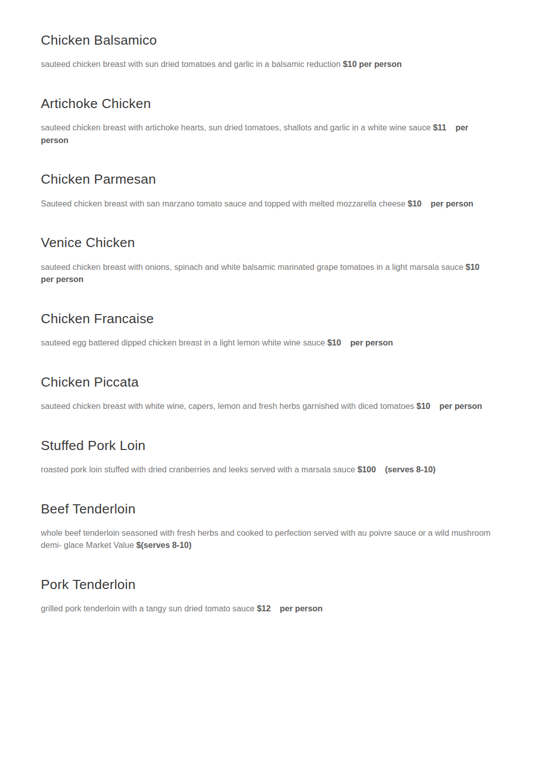Chicken Balsamico
sauteed chicken breast with sun dried tomatoes and garlic in a balsamic reduction $10 per person
Artichoke Chicken
sauteed chicken breast with artichoke hearts, sun dried tomatoes, shallots and garlic in a white wine sauce $11 per person
Chicken Parmesan
Sauteed chicken breast with san marzano tomato sauce and topped with melted mozzarella cheese $10 per person
Venice Chicken
sauteed chicken breast with onions, spinach and white balsamic marinated grape tomatoes in a light marsala sauce $10 per person
Chicken Francaise
sauteed egg battered dipped chicken breast in a light lemon white wine sauce $10 per person
Chicken Piccata
sauteed chicken breast with white wine, capers, lemon and fresh herbs garnished with diced tomatoes $10 per person
Stuffed Pork Loin
roasted pork loin stuffed with dried cranberries and leeks served with a marsala sauce $100 (serves 8-10)
Beef Tenderloin
whole beef tenderloin seasoned with fresh herbs and cooked to perfection served with au poivre sauce or a wild mushroom demi- glace Market Value $(serves 8-10)
Pork Tenderloin
grilled pork tenderloin with a tangy sun dried tomato sauce $12 per person